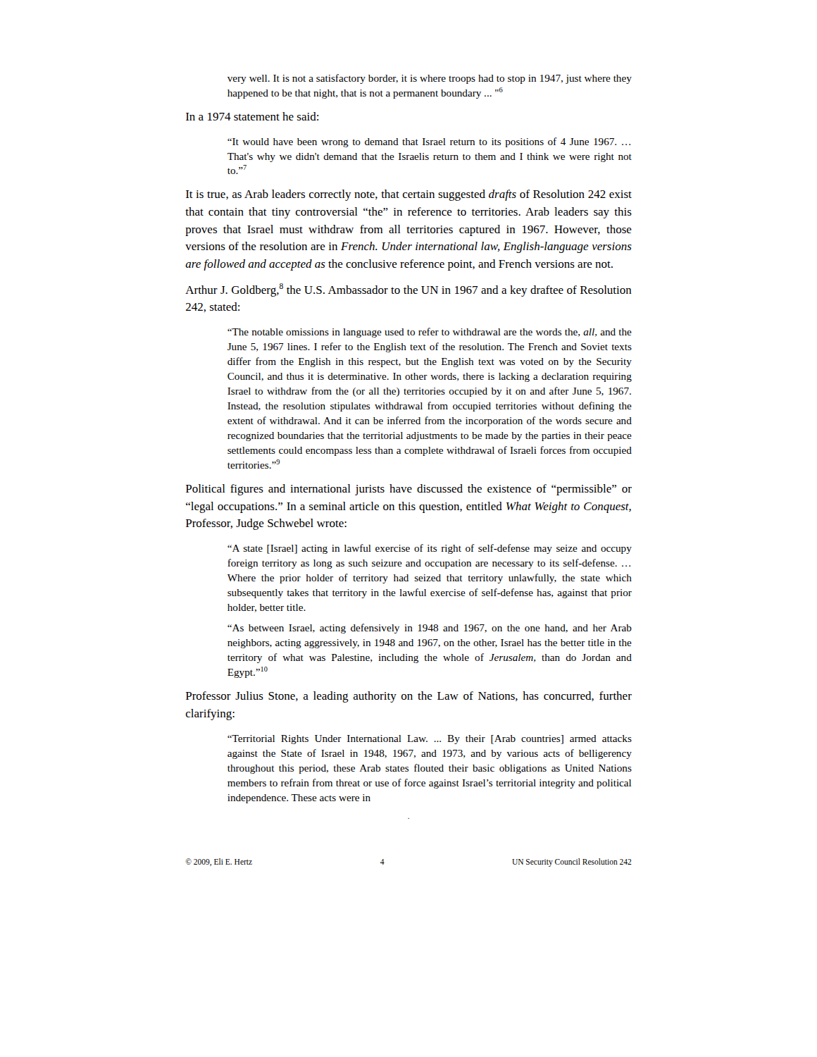very well. It is not a satisfactory border, it is where troops had to stop in 1947, just where they happened to be that night, that is not a permanent boundary ... "6
In a 1974 statement he said:
“It would have been wrong to demand that Israel return to its positions of 4 June 1967. … That's why we didn't demand that the Israelis return to them and I think we were right not to.”7
It is true, as Arab leaders correctly note, that certain suggested drafts of Resolution 242 exist that contain that tiny controversial “the” in reference to territories. Arab leaders say this proves that Israel must withdraw from all territories captured in 1967. However, those versions of the resolution are in French. Under international law, English-language versions are followed and accepted as the conclusive reference point, and French versions are not.
Arthur J. Goldberg,8 the U.S. Ambassador to the UN in 1967 and a key draftee of Resolution 242, stated:
“The notable omissions in language used to refer to withdrawal are the words the, all, and the June 5, 1967 lines. I refer to the English text of the resolution. The French and Soviet texts differ from the English in this respect, but the English text was voted on by the Security Council, and thus it is determinative. In other words, there is lacking a declaration requiring Israel to withdraw from the (or all the) territories occupied by it on and after June 5, 1967. Instead, the resolution stipulates withdrawal from occupied territories without defining the extent of withdrawal. And it can be inferred from the incorporation of the words secure and recognized boundaries that the territorial adjustments to be made by the parties in their peace settlements could encompass less than a complete withdrawal of Israeli forces from occupied territories.”9
Political figures and international jurists have discussed the existence of “permissible” or “legal occupations.” In a seminal article on this question, entitled What Weight to Conquest, Professor, Judge Schwebel wrote:
“A state [Israel] acting in lawful exercise of its right of self-defense may seize and occupy foreign territory as long as such seizure and occupation are necessary to its self-defense. … Where the prior holder of territory had seized that territory unlawfully, the state which subsequently takes that territory in the lawful exercise of self-defense has, against that prior holder, better title.
“As between Israel, acting defensively in 1948 and 1967, on the one hand, and her Arab neighbors, acting aggressively, in 1948 and 1967, on the other, Israel has the better title in the territory of what was Palestine, including the whole of Jerusalem, than do Jordan and Egypt.”10
Professor Julius Stone, a leading authority on the Law of Nations, has concurred, further clarifying:
“Territorial Rights Under International Law. ... By their [Arab countries] armed attacks against the State of Israel in 1948, 1967, and 1973, and by various acts of belligerency throughout this period, these Arab states flouted their basic obligations as United Nations members to refrain from threat or use of force against Israel’s territorial integrity and political independence. These acts were in
.
© 2009, Eli E. Hertz
4
UN Security Council Resolution 242